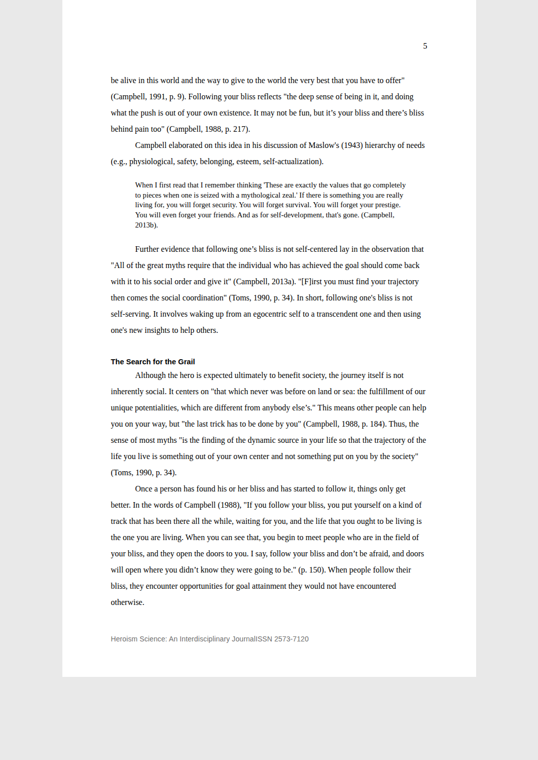5
be alive in this world and the way to give to the world the very best that you have to offer" (Campbell, 1991, p. 9). Following your bliss reflects "the deep sense of being in it, and doing what the push is out of your own existence. It may not be fun, but it’s your bliss and there’s bliss behind pain too" (Campbell, 1988, p. 217).
Campbell elaborated on this idea in his discussion of Maslow's (1943) hierarchy of needs (e.g., physiological, safety, belonging, esteem, self-actualization).
When I first read that I remember thinking 'These are exactly the values that go completely to pieces when one is seized with a mythological zeal.' If there is something you are really living for, you will forget security. You will forget survival. You will forget your prestige. You will even forget your friends. And as for self-development, that's gone. (Campbell, 2013b).
Further evidence that following one’s bliss is not self-centered lay in the observation that "All of the great myths require that the individual who has achieved the goal should come back with it to his social order and give it" (Campbell, 2013a). "[F]irst you must find your trajectory then comes the social coordination" (Toms, 1990, p. 34). In short, following one's bliss is not self-serving. It involves waking up from an egocentric self to a transcendent one and then using one's new insights to help others.
The Search for the Grail
Although the hero is expected ultimately to benefit society, the journey itself is not inherently social. It centers on "that which never was before on land or sea: the fulfillment of our unique potentialities, which are different from anybody else’s." This means other people can help you on your way, but "the last trick has to be done by you" (Campbell, 1988, p. 184). Thus, the sense of most myths "is the finding of the dynamic source in your life so that the trajectory of the life you live is something out of your own center and not something put on you by the society" (Toms, 1990, p. 34).
Once a person has found his or her bliss and has started to follow it, things only get better. In the words of Campbell (1988), "If you follow your bliss, you put yourself on a kind of track that has been there all the while, waiting for you, and the life that you ought to be living is the one you are living. When you can see that, you begin to meet people who are in the field of your bliss, and they open the doors to you. I say, follow your bliss and don’t be afraid, and doors will open where you didn’t know they were going to be." (p. 150). When people follow their bliss, they encounter opportunities for goal attainment they would not have encountered otherwise.
Heroism Science: An Interdisciplinary JournalISSN 2573-7120